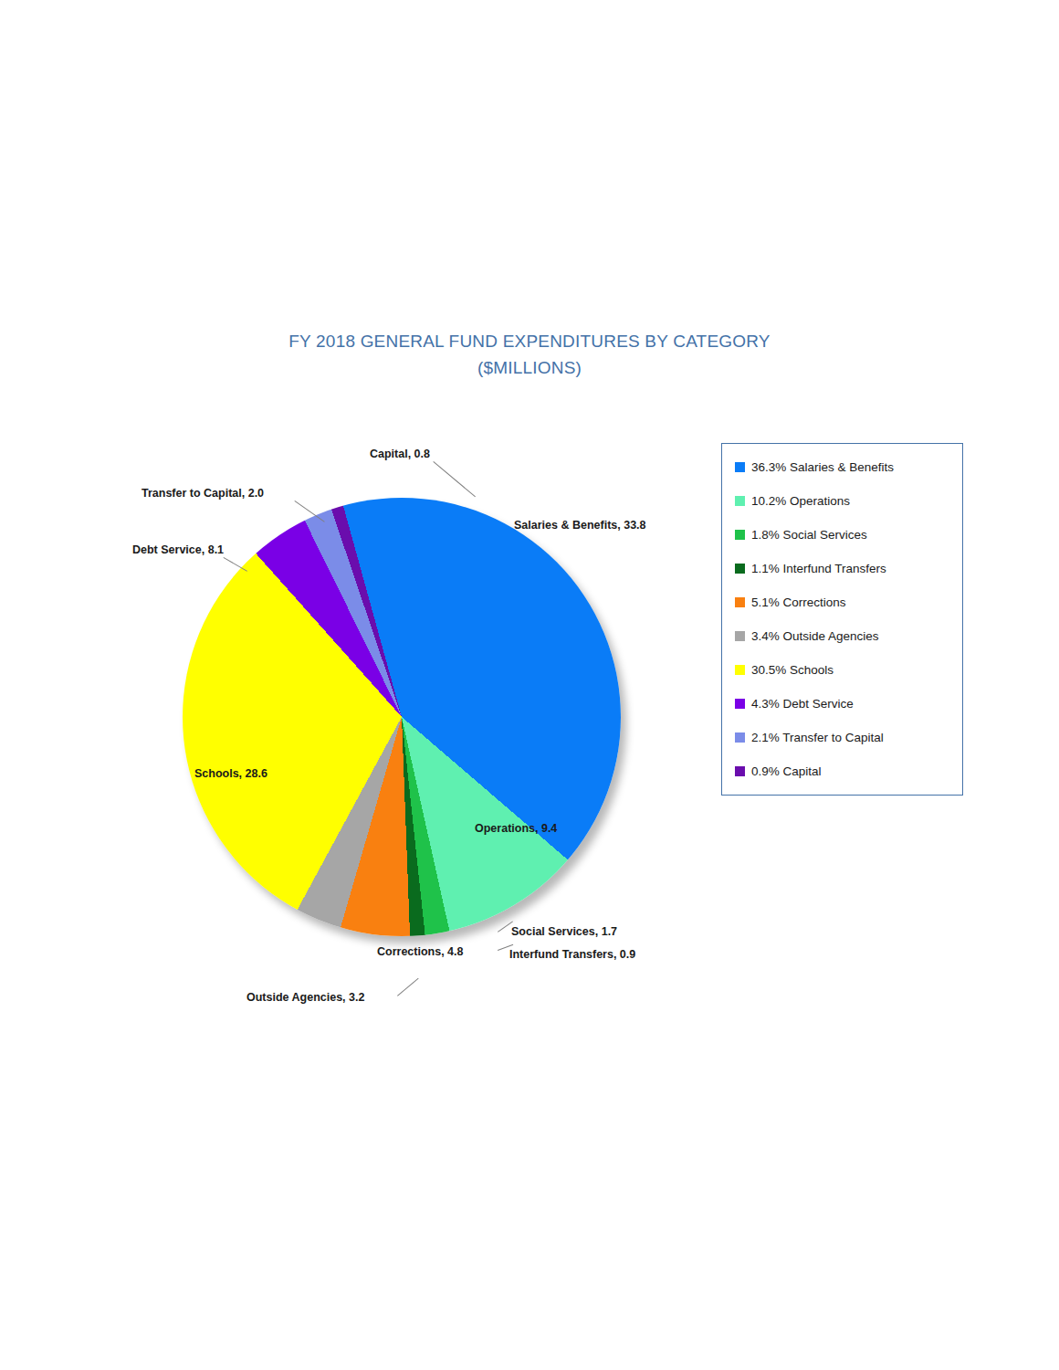FY 2018 GENERAL FUND EXPENDITURES BY CATEGORY
($MILLIONS)
Capital, 0.8
Transfer to Capital, 2.0
Debt Service, 8.1
Salaries & Benefits, 33.8
Schools, 28.6
Operations, 9.4
Social Services, 1.7
Interfund Transfers, 0.9
Corrections, 4.8
Outside Agencies, 3.2
36.3% Salaries & Benefits
10.2% Operations
1.8% Social Services
1.1% Interfund Transfers
5.1% Corrections
3.4% Outside Agencies
30.5% Schools
4.3% Debt Service
2.1% Transfer to Capital
0.9% Capital